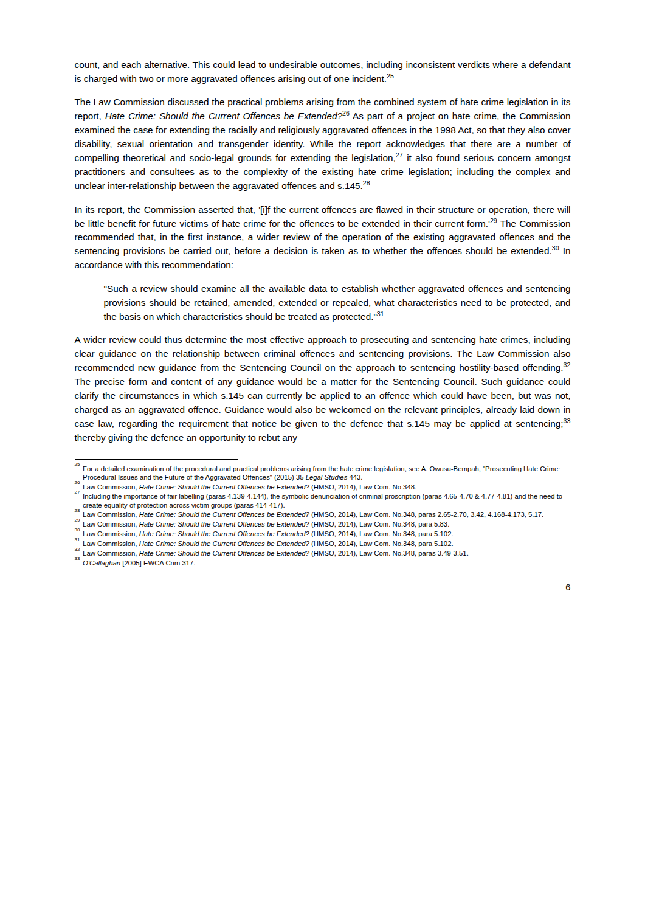count, and each alternative. This could lead to undesirable outcomes, including inconsistent verdicts where a defendant is charged with two or more aggravated offences arising out of one incident.25
The Law Commission discussed the practical problems arising from the combined system of hate crime legislation in its report, Hate Crime: Should the Current Offences be Extended?26 As part of a project on hate crime, the Commission examined the case for extending the racially and religiously aggravated offences in the 1998 Act, so that they also cover disability, sexual orientation and transgender identity. While the report acknowledges that there are a number of compelling theoretical and socio-legal grounds for extending the legislation,27 it also found serious concern amongst practitioners and consultees as to the complexity of the existing hate crime legislation; including the complex and unclear inter-relationship between the aggravated offences and s.145.28
In its report, the Commission asserted that, '[i]f the current offences are flawed in their structure or operation, there will be little benefit for future victims of hate crime for the offences to be extended in their current form.'29 The Commission recommended that, in the first instance, a wider review of the operation of the existing aggravated offences and the sentencing provisions be carried out, before a decision is taken as to whether the offences should be extended.30 In accordance with this recommendation:
"Such a review should examine all the available data to establish whether aggravated offences and sentencing provisions should be retained, amended, extended or repealed, what characteristics need to be protected, and the basis on which characteristics should be treated as protected."31
A wider review could thus determine the most effective approach to prosecuting and sentencing hate crimes, including clear guidance on the relationship between criminal offences and sentencing provisions. The Law Commission also recommended new guidance from the Sentencing Council on the approach to sentencing hostility-based offending.32 The precise form and content of any guidance would be a matter for the Sentencing Council. Such guidance could clarify the circumstances in which s.145 can currently be applied to an offence which could have been, but was not, charged as an aggravated offence. Guidance would also be welcomed on the relevant principles, already laid down in case law, regarding the requirement that notice be given to the defence that s.145 may be applied at sentencing;33 thereby giving the defence an opportunity to rebut any
25 For a detailed examination of the procedural and practical problems arising from the hate crime legislation, see A. Owusu-Bempah, "Prosecuting Hate Crime: Procedural Issues and the Future of the Aggravated Offences" (2015) 35 Legal Studies 443.
26 Law Commission, Hate Crime: Should the Current Offences be Extended? (HMSO, 2014), Law Com. No.348.
27 Including the importance of fair labelling (paras 4.139-4.144), the symbolic denunciation of criminal proscription (paras 4.65-4.70 & 4.77-4.81) and the need to create equality of protection across victim groups (paras 414-417).
28 Law Commission, Hate Crime: Should the Current Offences be Extended? (HMSO, 2014), Law Com. No.348, paras 2.65-2.70, 3.42, 4.168-4.173, 5.17.
29 Law Commission, Hate Crime: Should the Current Offences be Extended? (HMSO, 2014), Law Com. No.348, para 5.83.
30 Law Commission, Hate Crime: Should the Current Offences be Extended? (HMSO, 2014), Law Com. No.348, para 5.102.
31 Law Commission, Hate Crime: Should the Current Offences be Extended? (HMSO, 2014), Law Com. No.348, para 5.102.
32 Law Commission, Hate Crime: Should the Current Offences be Extended? (HMSO, 2014), Law Com. No.348, paras 3.49-3.51.
33 O'Callaghan [2005] EWCA Crim 317.
6